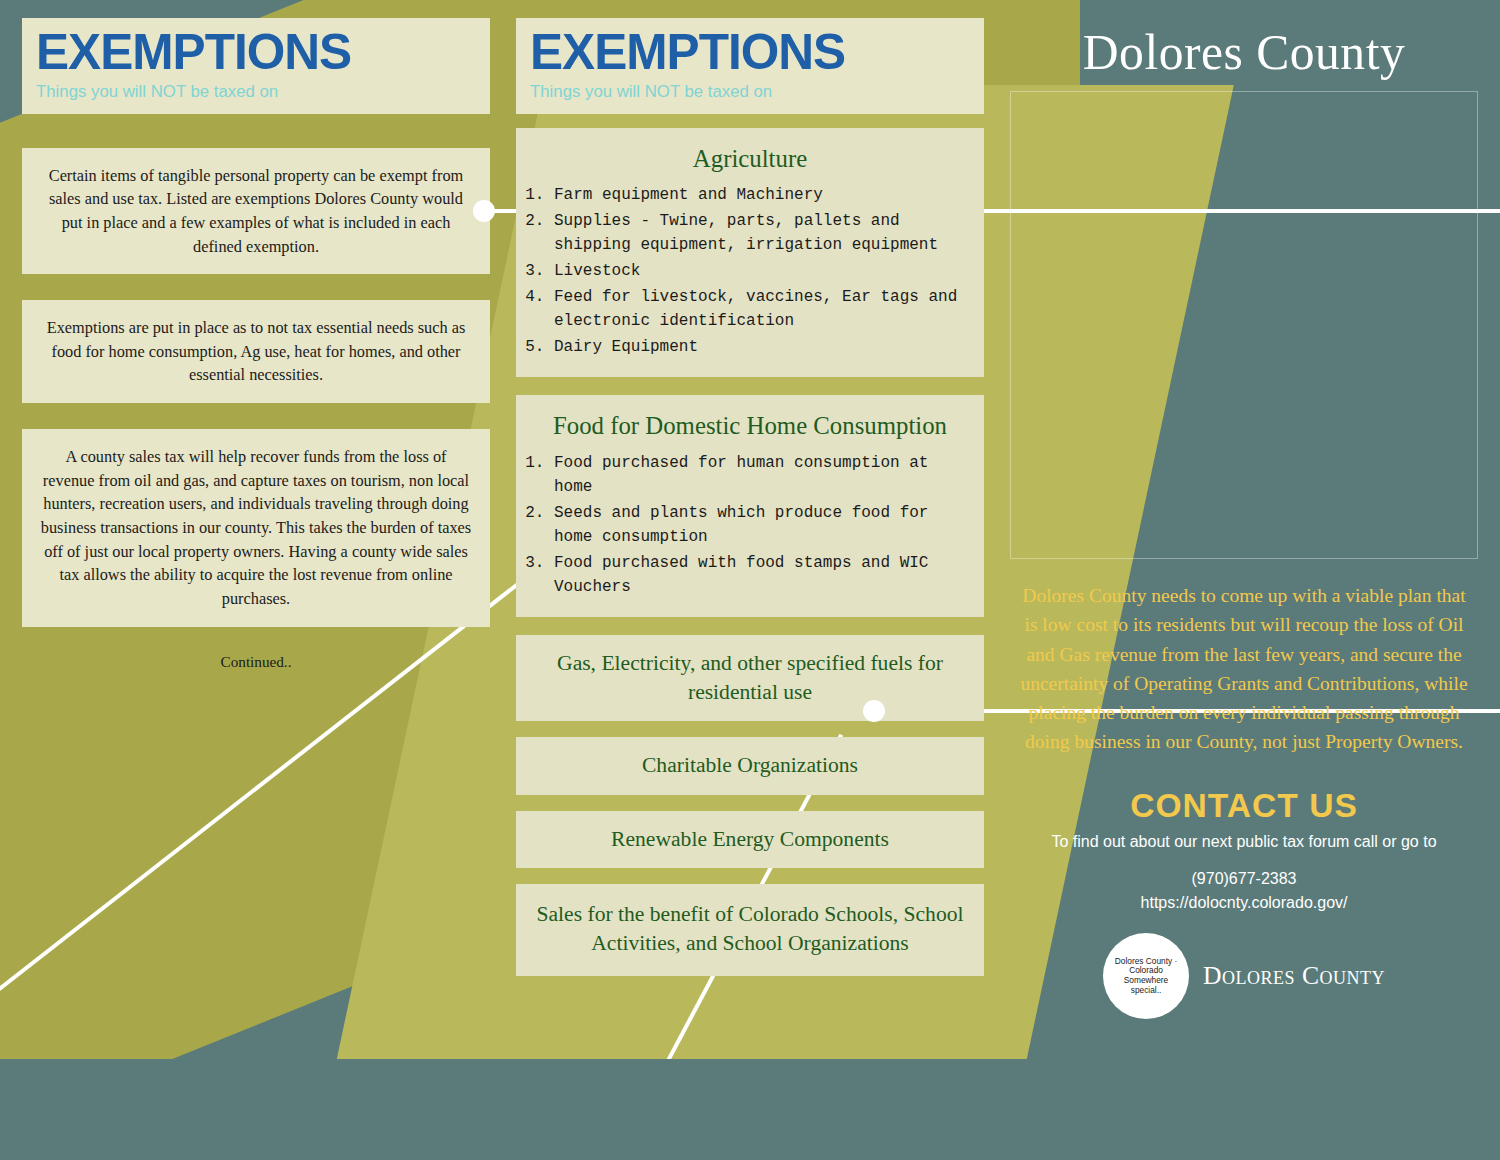EXEMPTIONS
Things you will NOT be taxed on
Certain items of tangible personal property can be exempt from sales and use tax. Listed are exemptions Dolores County would put in place and a few examples of what is included in each defined exemption.
Exemptions are put in place as to not tax essential needs such as food for home consumption, Ag use, heat for homes, and other essential necessities.
A county sales tax will help recover funds from the loss of revenue from oil and gas, and capture taxes on tourism, non local hunters, recreation users, and individuals traveling through doing business transactions in our county. This takes the burden of taxes off of just our local property owners. Having a county wide sales tax allows the ability to acquire the lost revenue from online purchases.
Continued..
EXEMPTIONS
Things you will NOT be taxed on
Agriculture
Farm equipment and Machinery
Supplies - Twine, parts, pallets and shipping equipment, irrigation equipment
Livestock
Feed for livestock, vaccines, Ear tags and electronic identification
Dairy Equipment
Food for Domestic Home Consumption
Food purchased for human consumption at home
Seeds and plants which produce food for home consumption
Food purchased with food stamps and WIC Vouchers
Gas, Electricity, and other specified fuels for residential use
Charitable Organizations
Renewable Energy Components
Sales for the benefit of Colorado Schools, School Activities, and School Organizations
Dolores County
Dolores County needs to come up with a viable plan that is low cost to its residents but will recoup the loss of Oil and Gas revenue from the last few years, and secure the uncertainty of Operating Grants and Contributions, while placing the burden on every individual passing through doing business in our County, not just Property Owners.
CONTACT US
To find out about our next public tax forum call or go to
(970)677-2383
https://dolocnty.colorado.gov/
Dolores County · Colorado
Somewhere special..
Dolores County